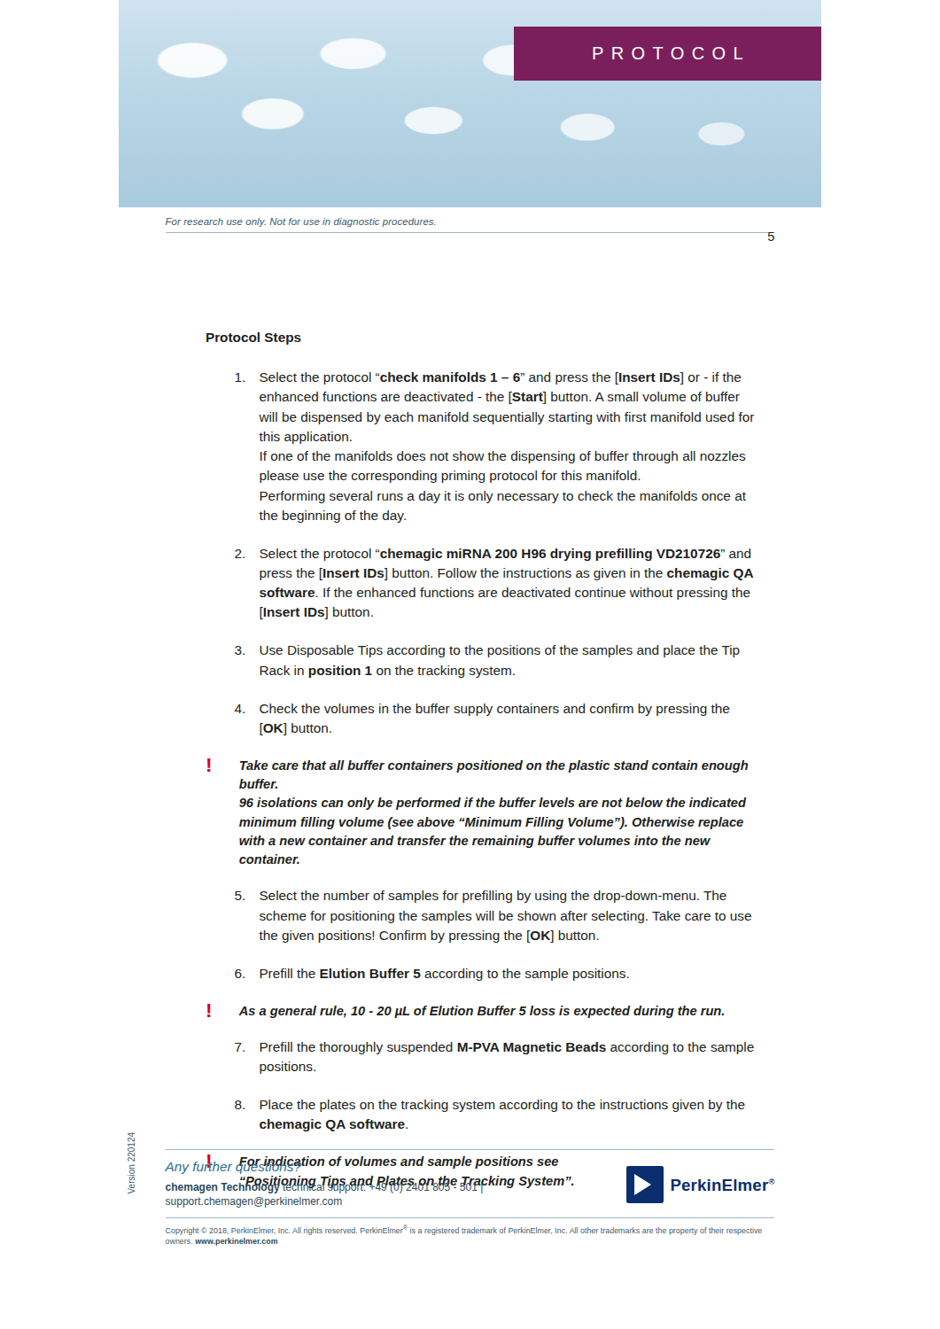PROTOCOL
For research use only. Not for use in diagnostic procedures.
5
Protocol Steps
Select the protocol “check manifolds 1 – 6” and press the [Insert IDs] or - if the enhanced functions are deactivated - the [Start] button. A small volume of buffer will be dispensed by each manifold sequentially starting with first manifold used for this application.
If one of the manifolds does not show the dispensing of buffer through all nozzles please use the corresponding priming protocol for this manifold.
Performing several runs a day it is only necessary to check the manifolds once at the beginning of the day.
Select the protocol “chemagic miRNA 200 H96 drying prefilling VD210726” and press the [Insert IDs] button. Follow the instructions as given in the chemagic QA software. If the enhanced functions are deactivated continue without pressing the [Insert IDs] button.
Use Disposable Tips according to the positions of the samples and place the Tip Rack in position 1 on the tracking system.
Check the volumes in the buffer supply containers and confirm by pressing the [OK] button.
!
Take care that all buffer containers positioned on the plastic stand contain enough buffer.
96 isolations can only be performed if the buffer levels are not below the indicated minimum filling volume (see above “Minimum Filling Volume”). Otherwise replace with a new container and transfer the remaining buffer volumes into the new container.
Select the number of samples for prefilling by using the drop-down-menu. The scheme for positioning the samples will be shown after selecting. Take care to use the given positions! Confirm by pressing the [OK] button.
Prefill the Elution Buffer 5 according to the sample positions.
!
As a general rule, 10 - 20 µL of Elution Buffer 5 loss is expected during the run.
Prefill the thoroughly suspended M-PVA Magnetic Beads according to the sample positions.
Place the plates on the tracking system according to the instructions given by the chemagic QA software.
!
For indication of volumes and sample positions see
“Positioning Tips and Plates on the Tracking System”.
Version 220124
Any further questions?
chemagen Technology technical support: +49 (0) 2401 805 - 501 | support.chemagen@perkinelmer.com
PerkinElmer®
Copyright © 2018, PerkinElmer, Inc. All rights reserved. PerkinElmer® is a registered trademark of PerkinElmer, Inc. All other trademarks are the property of their respective owners. www.perkinelmer.com